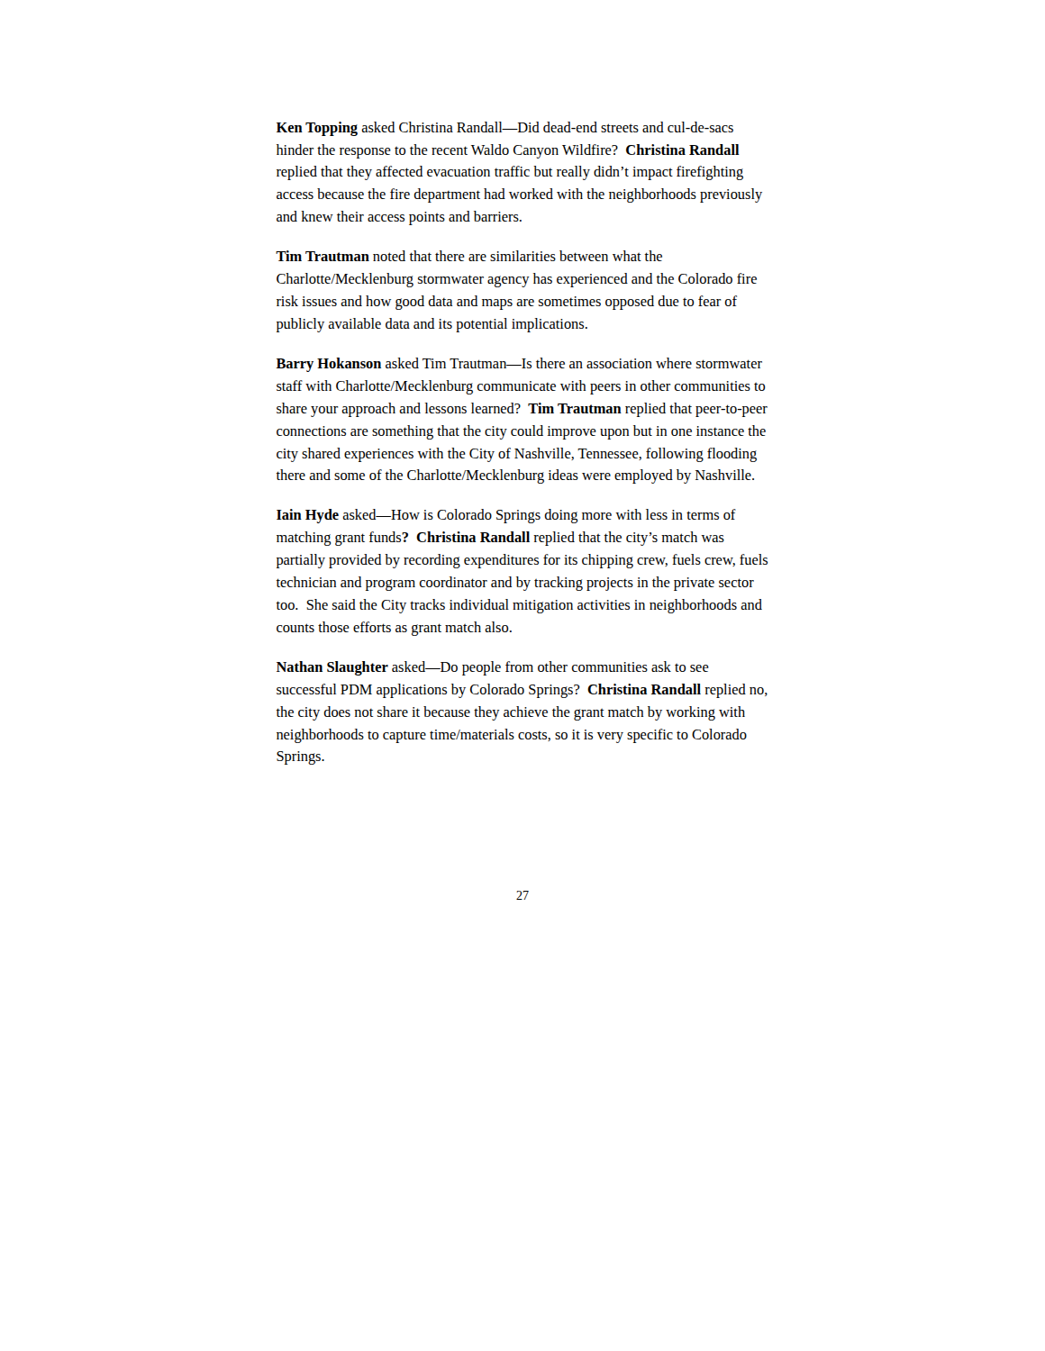Ken Topping asked Christina Randall—Did dead-end streets and cul-de-sacs hinder the response to the recent Waldo Canyon Wildfire? Christina Randall replied that they affected evacuation traffic but really didn’t impact firefighting access because the fire department had worked with the neighborhoods previously and knew their access points and barriers.
Tim Trautman noted that there are similarities between what the Charlotte/Mecklenburg stormwater agency has experienced and the Colorado fire risk issues and how good data and maps are sometimes opposed due to fear of publicly available data and its potential implications.
Barry Hokanson asked Tim Trautman—Is there an association where stormwater staff with Charlotte/Mecklenburg communicate with peers in other communities to share your approach and lessons learned? Tim Trautman replied that peer-to-peer connections are something that the city could improve upon but in one instance the city shared experiences with the City of Nashville, Tennessee, following flooding there and some of the Charlotte/Mecklenburg ideas were employed by Nashville.
Iain Hyde asked—How is Colorado Springs doing more with less in terms of matching grant funds? Christina Randall replied that the city’s match was partially provided by recording expenditures for its chipping crew, fuels crew, fuels technician and program coordinator and by tracking projects in the private sector too. She said the City tracks individual mitigation activities in neighborhoods and counts those efforts as grant match also.
Nathan Slaughter asked—Do people from other communities ask to see successful PDM applications by Colorado Springs? Christina Randall replied no, the city does not share it because they achieve the grant match by working with neighborhoods to capture time/materials costs, so it is very specific to Colorado Springs.
27